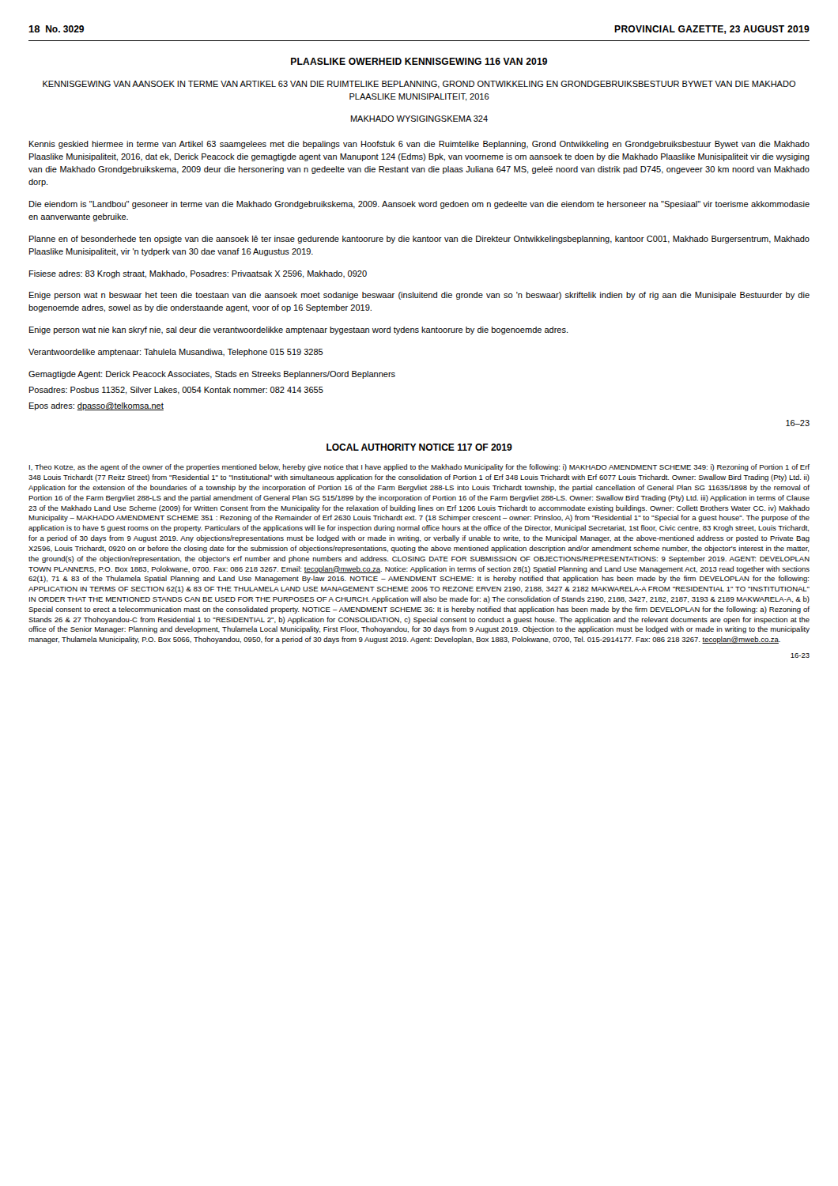18 No. 3029
PROVINCIAL GAZETTE, 23 AUGUST 2019
PLAASLIKE OWERHEID KENNISGEWING 116 VAN 2019
KENNISGEWING VAN AANSOEK IN TERME VAN ARTIKEL 63 VAN DIE RUIMTELIKE BEPLANNING, GROND ONTWIKKELING EN GRONDGEBRUIKSBESTUUR BYWET VAN DIE MAKHADO PLAASLIKE MUNISIPALITEIT, 2016
MAKHADO WYSIGINGSKEMA 324
Kennis geskied hiermee in terme van Artikel 63 saamgelees met die bepalings van Hoofstuk 6 van die Ruimtelike Beplanning, Grond Ontwikkeling en Grondgebruiksbestuur Bywet van die Makhado Plaaslike Munisipaliteit, 2016, dat ek, Derick Peacock die gemagtigde agent van Manupont 124 (Edms) Bpk, van voorneme is om aansoek te doen by die Makhado Plaaslike Munisipaliteit vir die wysiging van die Makhado Grondgebruikskema, 2009 deur die hersonering van n gedeelte van die Restant van die plaas Juliana 647 MS, geleë noord van distrik pad D745, ongeveer 30 km noord van Makhado dorp.
Die eiendom is "Landbou" gesoneer in terme van die Makhado Grondgebruikskema, 2009. Aansoek word gedoen om n gedeelte van die eiendom te hersoneer na "Spesiaal" vir toerisme akkommodasie en aanverwante gebruike.
Planne en of besonderhede ten opsigte van die aansoek lê ter insae gedurende kantoorure by die kantoor van die Direkteur Ontwikkelingsbeplanning, kantoor C001, Makhado Burgersentrum, Makhado Plaaslike Munisipaliteit, vir 'n tydperk van 30 dae vanaf 16 Augustus 2019.
Fisiese adres: 83 Krogh straat, Makhado, Posadres: Privaatsak X 2596, Makhado, 0920
Enige person wat n beswaar het teen die toestaan van die aansoek moet sodanige beswaar (insluitend die gronde van so 'n beswaar) skriftelik indien by of rig aan die Munisipale Bestuurder by die bogenoemde adres, sowel as by die onderstaande agent, voor of op 16 September 2019.
Enige person wat nie kan skryf nie, sal deur die verantwoordelikke amptenaar bygestaan word tydens kantoorure by die bogenoemde adres.
Verantwoordelike amptenaar: Tahulela Musandiwa, Telephone 015 519 3285
Gemagtigde Agent: Derick Peacock Associates, Stads en Streeks Beplanners/Oord Beplanners
Posadres: Posbus 11352, Silver Lakes, 0054 Kontak nommer: 082 414 3655
Epos adres: dpasso@telkomsa.net
16–23
LOCAL AUTHORITY NOTICE 117 OF 2019
I, Theo Kotze, as the agent of the owner of the properties mentioned below, hereby give notice that I have applied to the Makhado Municipality for the following: i) MAKHADO AMENDMENT SCHEME 349: i) Rezoning of Portion 1 of Erf 348 Louis Trichardt (77 Reitz Street) from "Residential 1" to "Institutional" with simultaneous application for the consolidation of Portion 1 of Erf 348 Louis Trichardt with Erf 6077 Louis Trichardt. Owner: Swallow Bird Trading (Pty) Ltd. ii) Application for the extension of the boundaries of a township by the incorporation of Portion 16 of the Farm Bergvliet 288-LS into Louis Trichardt township, the partial cancellation of General Plan SG 11635/1898 by the removal of Portion 16 of the Farm Bergvliet 288-LS and the partial amendment of General Plan SG 515/1899 by the incorporation of Portion 16 of the Farm Bergvliet 288-LS. Owner: Swallow Bird Trading (Pty) Ltd. iii) Application in terms of Clause 23 of the Makhado Land Use Scheme (2009) for Written Consent from the Municipality for the relaxation of building lines on Erf 1206 Louis Trichardt to accommodate existing buildings. Owner: Collett Brothers Water CC. iv) Makhado Municipality – MAKHADO AMENDMENT SCHEME 351 : Rezoning of the Remainder of Erf 2630 Louis Trichardt ext. 7 (18 Schimper crescent – owner: Prinsloo, A) from "Residential 1" to "Special for a guest house". The purpose of the application is to have 5 guest rooms on the property. Particulars of the applications will lie for inspection during normal office hours at the office of the Director, Municipal Secretariat, 1st floor, Civic centre, 83 Krogh street, Louis Trichardt, for a period of 30 days from 9 August 2019. Any objections/representations must be lodged with or made in writing, or verbally if unable to write, to the Municipal Manager, at the above-mentioned address or posted to Private Bag X2596, Louis Trichardt, 0920 on or before the closing date for the submission of objections/representations, quoting the above mentioned application description and/or amendment scheme number, the objector's interest in the matter, the ground(s) of the objection/representation, the objector's erf number and phone numbers and address. CLOSING DATE FOR SUBMISSION OF OBJECTIONS/REPRESENTATIONS: 9 September 2019. AGENT: DEVELOPLAN TOWN PLANNERS, P.O. Box 1883, Polokwane, 0700. Fax: 086 218 3267. Email: tecoplan@mweb.co.za. Notice: Application in terms of section 28(1) Spatial Planning and Land Use Management Act, 2013 read together with sections 62(1), 71 & 83 of the Thulamela Spatial Planning and Land Use Management By-law 2016. NOTICE – AMENDMENT SCHEME: It is hereby notified that application has been made by the firm DEVELOPLAN for the following: APPLICATION IN TERMS OF SECTION 62(1) & 83 OF THE THULAMELA LAND USE MANAGEMENT SCHEME 2006 TO REZONE ERVEN 2190, 2188, 3427 & 2182 MAKWARELA-A FROM "RESIDENTIAL 1" TO "INSTITUTIONAL" IN ORDER THAT THE MENTIONED STANDS CAN BE USED FOR THE PURPOSES OF A CHURCH. Application will also be made for: a) The consolidation of Stands 2190, 2188, 3427, 2182, 2187, 3193 & 2189 MAKWARELA-A, & b) Special consent to erect a telecommunication mast on the consolidated property. NOTICE – AMENDMENT SCHEME 36: It is hereby notified that application has been made by the firm DEVELOPLAN for the following: a) Rezoning of Stands 26 & 27 Thohoyandou-C from Residential 1 to "RESIDENTIAL 2", b) Application for CONSOLIDATION, c) Special consent to conduct a guest house. The application and the relevant documents are open for inspection at the office of the Senior Manager: Planning and development, Thulamela Local Municipality, First Floor, Thohoyandou, for 30 days from 9 August 2019. Objection to the application must be lodged with or made in writing to the municipality manager, Thulamela Municipality, P.O. Box 5066, Thohoyandou, 0950, for a period of 30 days from 9 August 2019. Agent: Developlan, Box 1883, Polokwane, 0700, Tel. 015-2914177. Fax: 086 218 3267. tecoplan@mweb.co.za.
16-23